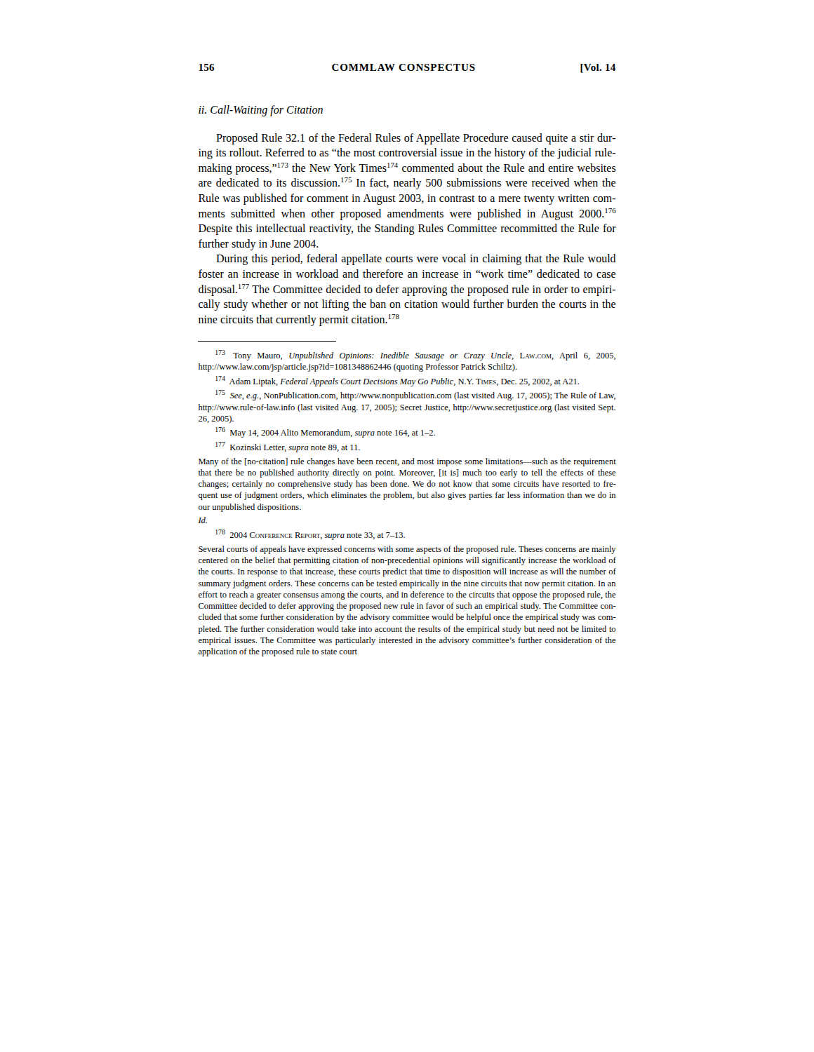156 COMMLAW CONSPECTUS [Vol. 14
ii. Call-Waiting for Citation
Proposed Rule 32.1 of the Federal Rules of Appellate Procedure caused quite a stir during its rollout. Referred to as “the most controversial issue in the history of the judicial rule-making process,”173 the New York Times174 commented about the Rule and entire websites are dedicated to its discussion.175 In fact, nearly 500 submissions were received when the Rule was published for comment in August 2003, in contrast to a mere twenty written comments submitted when other proposed amendments were published in August 2000.176 Despite this intellectual reactivity, the Standing Rules Committee recommitted the Rule for further study in June 2004.
During this period, federal appellate courts were vocal in claiming that the Rule would foster an increase in workload and therefore an increase in “work time” dedicated to case disposal.177 The Committee decided to defer approving the proposed rule in order to empirically study whether or not lifting the ban on citation would further burden the courts in the nine circuits that currently permit citation.178
173 Tony Mauro, Unpublished Opinions: Inedible Sausage or Crazy Uncle, Law.com, April 6, 2005, http://www.law.com/jsp/article.jsp?id=1081348862446 (quoting Professor Patrick Schiltz).
174 Adam Liptak, Federal Appeals Court Decisions May Go Public, N.Y. Times, Dec. 25, 2002, at A21.
175 See, e.g., NonPublication.com, http://www.nonpublication.com (last visited Aug. 17, 2005); The Rule of Law, http://www.rule-of-law.info (last visited Aug. 17, 2005); Secret Justice, http://www.secretjustice.org (last visited Sept. 26, 2005).
176 May 14, 2004 Alito Memorandum, supra note 164, at 1–2.
177 Kozinski Letter, supra note 89, at 11.
Many of the [no-citation] rule changes have been recent, and most impose some limitations—such as the requirement that there be no published authority directly on point. Moreover, [it is] much too early to tell the effects of these changes; certainly no comprehensive study has been done. We do not know that some circuits have resorted to frequent use of judgment orders, which eliminates the problem, but also gives parties far less information than we do in our unpublished dispositions.
Id.
178 2004 Conference Report, supra note 33, at 7–13.
Several courts of appeals have expressed concerns with some aspects of the proposed rule. Theses concerns are mainly centered on the belief that permitting citation of non-precedential opinions will significantly increase the workload of the courts. In response to that increase, these courts predict that time to disposition will increase as will the number of summary judgment orders. These concerns can be tested empirically in the nine circuits that now permit citation. In an effort to reach a greater consensus among the courts, and in deference to the circuits that oppose the proposed rule, the Committee decided to defer approving the proposed new rule in favor of such an empirical study. The Committee concluded that some further consideration by the advisory committee would be helpful once the empirical study was completed. The further consideration would take into account the results of the empirical study but need not be limited to empirical issues. The Committee was particularly interested in the advisory committee’s further consideration of the application of the proposed rule to state court